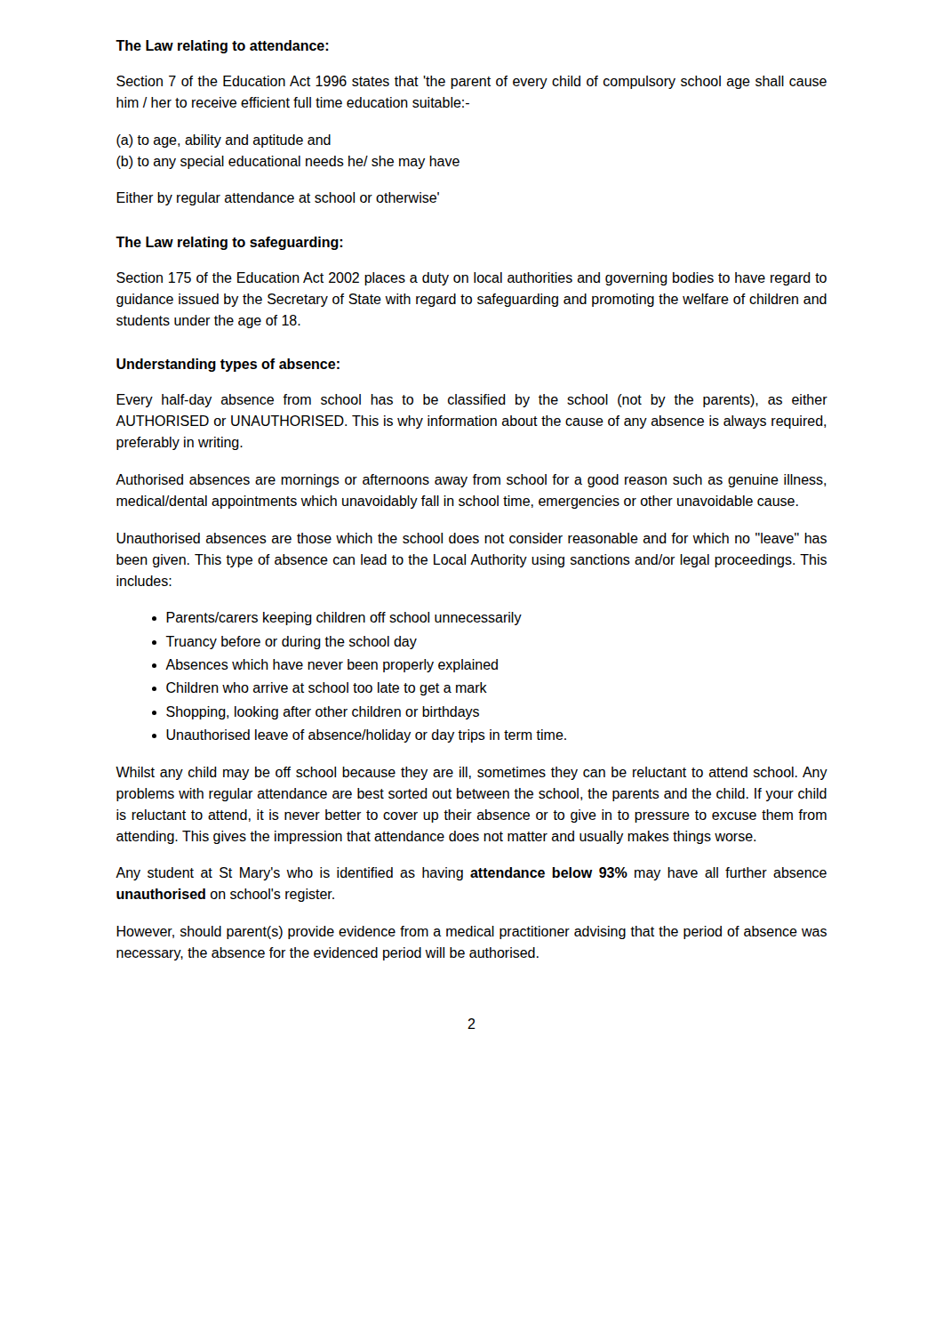The Law relating to attendance:
Section 7 of the Education Act 1996 states that 'the parent of every child of compulsory school age shall cause him / her to receive efficient full time education suitable:-
(a) to age, ability and aptitude and
(b) to any special educational needs he/ she may have
Either by regular attendance at school or otherwise'
The Law relating to safeguarding:
Section 175 of the Education Act 2002 places a duty on local authorities and governing bodies to have regard to guidance issued by the Secretary of State with regard to safeguarding and promoting the welfare of children and students under the age of 18.
Understanding types of absence:
Every half-day absence from school has to be classified by the school (not by the parents), as either AUTHORISED or UNAUTHORISED. This is why information about the cause of any absence is always required, preferably in writing.
Authorised absences are mornings or afternoons away from school for a good reason such as genuine illness, medical/dental appointments which unavoidably fall in school time, emergencies or other unavoidable cause.
Unauthorised absences are those which the school does not consider reasonable and for which no "leave" has been given. This type of absence can lead to the Local Authority using sanctions and/or legal proceedings. This includes:
Parents/carers keeping children off school unnecessarily
Truancy before or during the school day
Absences which have never been properly explained
Children who arrive at school too late to get a mark
Shopping, looking after other children or birthdays
Unauthorised leave of absence/holiday or day trips in term time.
Whilst any child may be off school because they are ill, sometimes they can be reluctant to attend school. Any problems with regular attendance are best sorted out between the school, the parents and the child. If your child is reluctant to attend, it is never better to cover up their absence or to give in to pressure to excuse them from attending. This gives the impression that attendance does not matter and usually makes things worse.
Any student at St Mary's who is identified as having attendance below 93% may have all further absence unauthorised on school's register.
However, should parent(s) provide evidence from a medical practitioner advising that the period of absence was necessary, the absence for the evidenced period will be authorised.
2